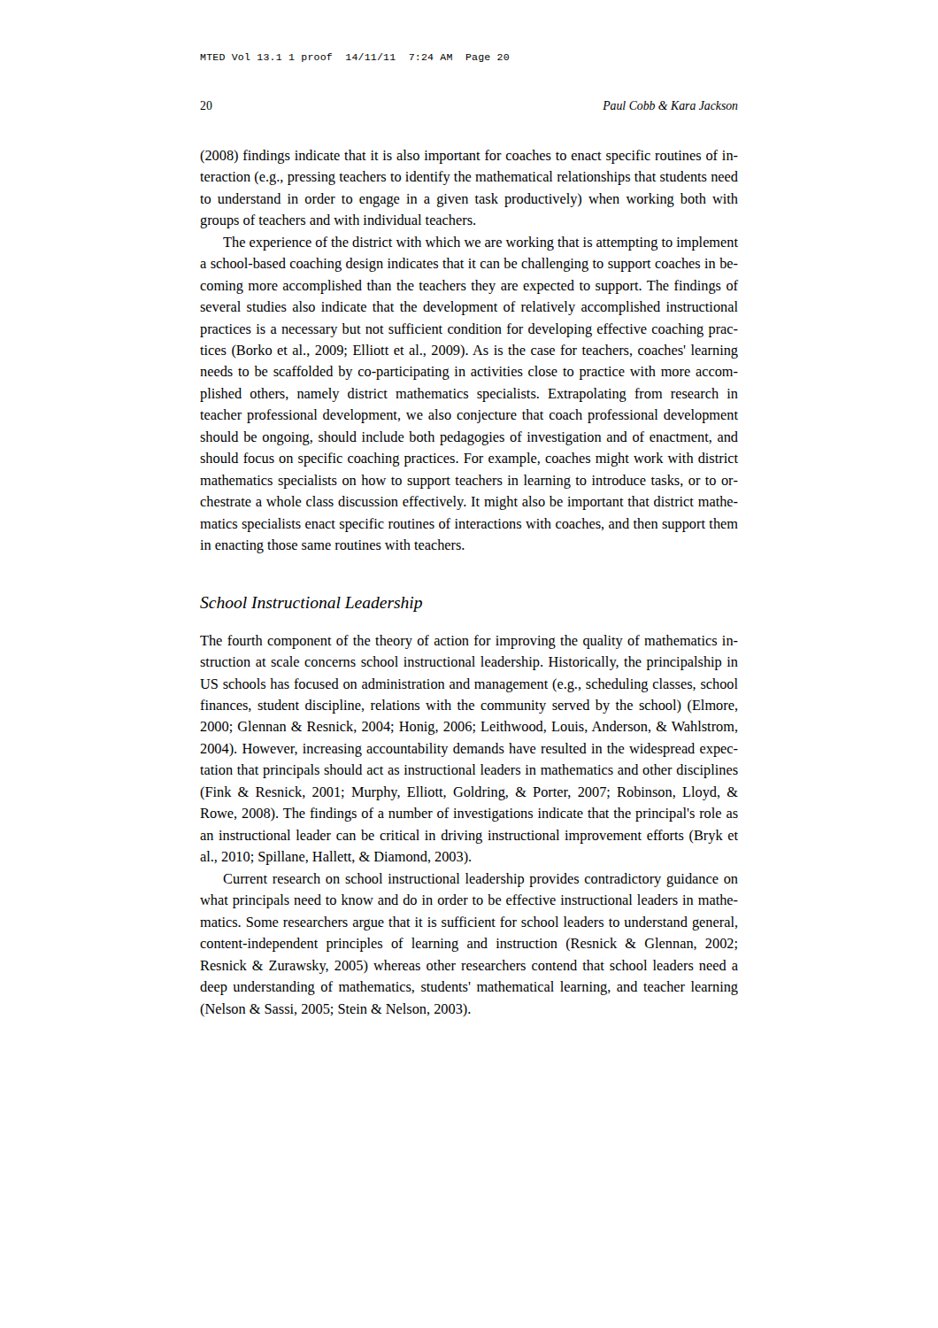MTED Vol 13.1 1 proof 14/11/11 7:24 AM Page 20
20 Paul Cobb & Kara Jackson
(2008) findings indicate that it is also important for coaches to enact specific routines of interaction (e.g., pressing teachers to identify the mathematical relationships that students need to understand in order to engage in a given task productively) when working both with groups of teachers and with individual teachers.
The experience of the district with which we are working that is attempting to implement a school-based coaching design indicates that it can be challenging to support coaches in becoming more accomplished than the teachers they are expected to support. The findings of several studies also indicate that the development of relatively accomplished instructional practices is a necessary but not sufficient condition for developing effective coaching practices (Borko et al., 2009; Elliott et al., 2009). As is the case for teachers, coaches' learning needs to be scaffolded by co-participating in activities close to practice with more accomplished others, namely district mathematics specialists. Extrapolating from research in teacher professional development, we also conjecture that coach professional development should be ongoing, should include both pedagogies of investigation and of enactment, and should focus on specific coaching practices. For example, coaches might work with district mathematics specialists on how to support teachers in learning to introduce tasks, or to orchestrate a whole class discussion effectively. It might also be important that district mathematics specialists enact specific routines of interactions with coaches, and then support them in enacting those same routines with teachers.
School Instructional Leadership
The fourth component of the theory of action for improving the quality of mathematics instruction at scale concerns school instructional leadership. Historically, the principalship in US schools has focused on administration and management (e.g., scheduling classes, school finances, student discipline, relations with the community served by the school) (Elmore, 2000; Glennan & Resnick, 2004; Honig, 2006; Leithwood, Louis, Anderson, & Wahlstrom, 2004). However, increasing accountability demands have resulted in the widespread expectation that principals should act as instructional leaders in mathematics and other disciplines (Fink & Resnick, 2001; Murphy, Elliott, Goldring, & Porter, 2007; Robinson, Lloyd, & Rowe, 2008). The findings of a number of investigations indicate that the principal's role as an instructional leader can be critical in driving instructional improvement efforts (Bryk et al., 2010; Spillane, Hallett, & Diamond, 2003).
Current research on school instructional leadership provides contradictory guidance on what principals need to know and do in order to be effective instructional leaders in mathematics. Some researchers argue that it is sufficient for school leaders to understand general, content-independent principles of learning and instruction (Resnick & Glennan, 2002; Resnick & Zurawsky, 2005) whereas other researchers contend that school leaders need a deep understanding of mathematics, students' mathematical learning, and teacher learning (Nelson & Sassi, 2005; Stein & Nelson, 2003).